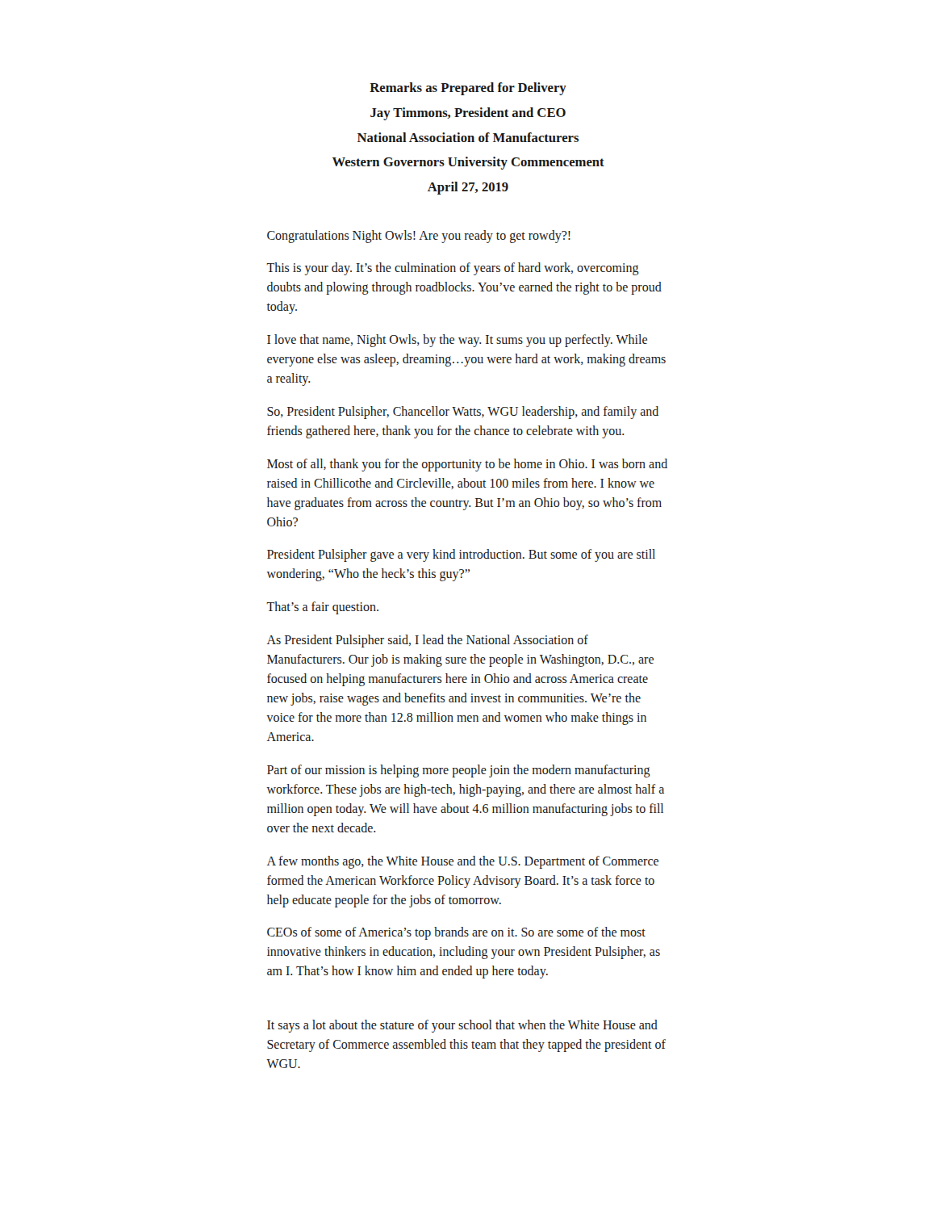Remarks as Prepared for Delivery
Jay Timmons, President and CEO
National Association of Manufacturers
Western Governors University Commencement
April 27, 2019
Congratulations Night Owls! Are you ready to get rowdy?!
This is your day. It’s the culmination of years of hard work, overcoming doubts and plowing through roadblocks. You’ve earned the right to be proud today.
I love that name, Night Owls, by the way. It sums you up perfectly. While everyone else was asleep, dreaming…you were hard at work, making dreams a reality.
So, President Pulsipher, Chancellor Watts, WGU leadership, and family and friends gathered here, thank you for the chance to celebrate with you.
Most of all, thank you for the opportunity to be home in Ohio. I was born and raised in Chillicothe and Circleville, about 100 miles from here. I know we have graduates from across the country. But I’m an Ohio boy, so who’s from Ohio?
President Pulsipher gave a very kind introduction. But some of you are still wondering, “Who the heck’s this guy?”
That’s a fair question.
As President Pulsipher said, I lead the National Association of Manufacturers. Our job is making sure the people in Washington, D.C., are focused on helping manufacturers here in Ohio and across America create new jobs, raise wages and benefits and invest in communities. We’re the voice for the more than 12.8 million men and women who make things in America.
Part of our mission is helping more people join the modern manufacturing workforce. These jobs are high-tech, high-paying, and there are almost half a million open today. We will have about 4.6 million manufacturing jobs to fill over the next decade.
A few months ago, the White House and the U.S. Department of Commerce formed the American Workforce Policy Advisory Board. It’s a task force to help educate people for the jobs of tomorrow.
CEOs of some of America’s top brands are on it. So are some of the most innovative thinkers in education, including your own President Pulsipher, as am I. That’s how I know him and ended up here today.
It says a lot about the stature of your school that when the White House and Secretary of Commerce assembled this team that they tapped the president of WGU.